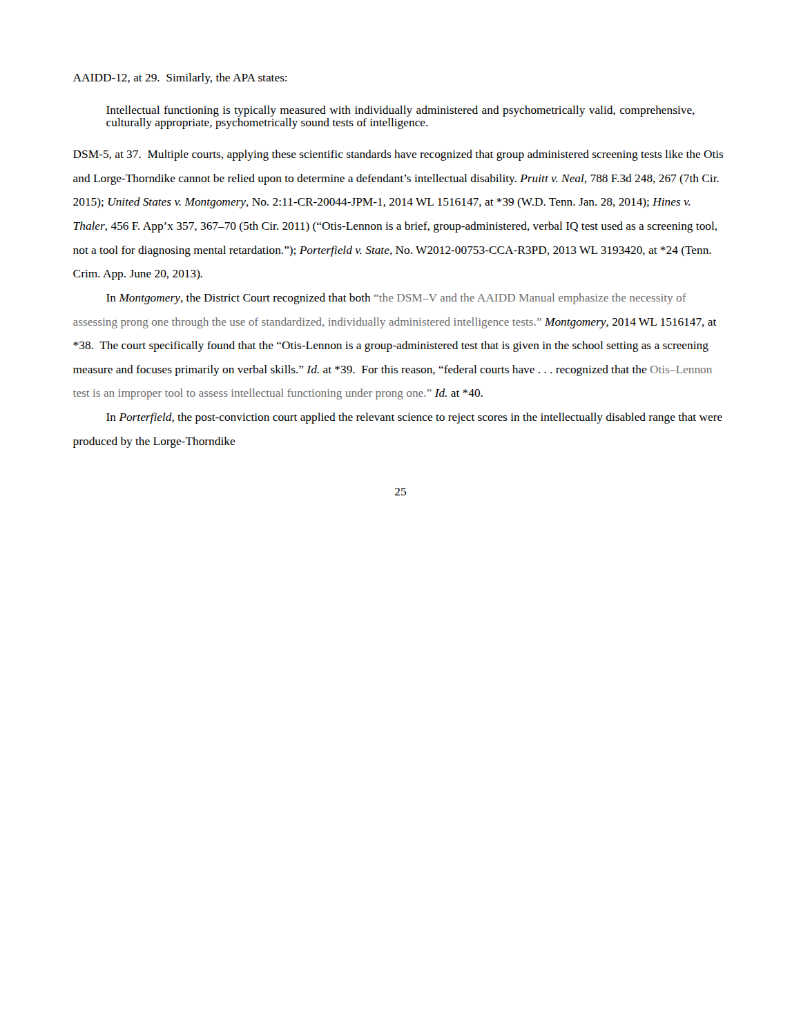AAIDD-12, at 29. Similarly, the APA states:
Intellectual functioning is typically measured with individually administered and psychometrically valid, comprehensive, culturally appropriate, psychometrically sound tests of intelligence.
DSM-5, at 37. Multiple courts, applying these scientific standards have recognized that group administered screening tests like the Otis and Lorge-Thorndike cannot be relied upon to determine a defendant’s intellectual disability. Pruitt v. Neal, 788 F.3d 248, 267 (7th Cir. 2015); United States v. Montgomery, No. 2:11-CR-20044-JPM-1, 2014 WL 1516147, at *39 (W.D. Tenn. Jan. 28, 2014); Hines v. Thaler, 456 F. App’x 357, 367–70 (5th Cir. 2011) (“Otis-Lennon is a brief, group-administered, verbal IQ test used as a screening tool, not a tool for diagnosing mental retardation.”); Porterfield v. State, No. W2012-00753-CCA-R3PD, 2013 WL 3193420, at *24 (Tenn. Crim. App. June 20, 2013).
In Montgomery, the District Court recognized that both “the DSM–V and the AAIDD Manual emphasize the necessity of assessing prong one through the use of standardized, individually administered intelligence tests.” Montgomery, 2014 WL 1516147, at *38. The court specifically found that the “Otis-Lennon is a group-administered test that is given in the school setting as a screening measure and focuses primarily on verbal skills.” Id. at *39. For this reason, “federal courts have . . . recognized that the Otis–Lennon test is an improper tool to assess intellectual functioning under prong one.” Id. at *40.
In Porterfield, the post-conviction court applied the relevant science to reject scores in the intellectually disabled range that were produced by the Lorge-Thorndike
25